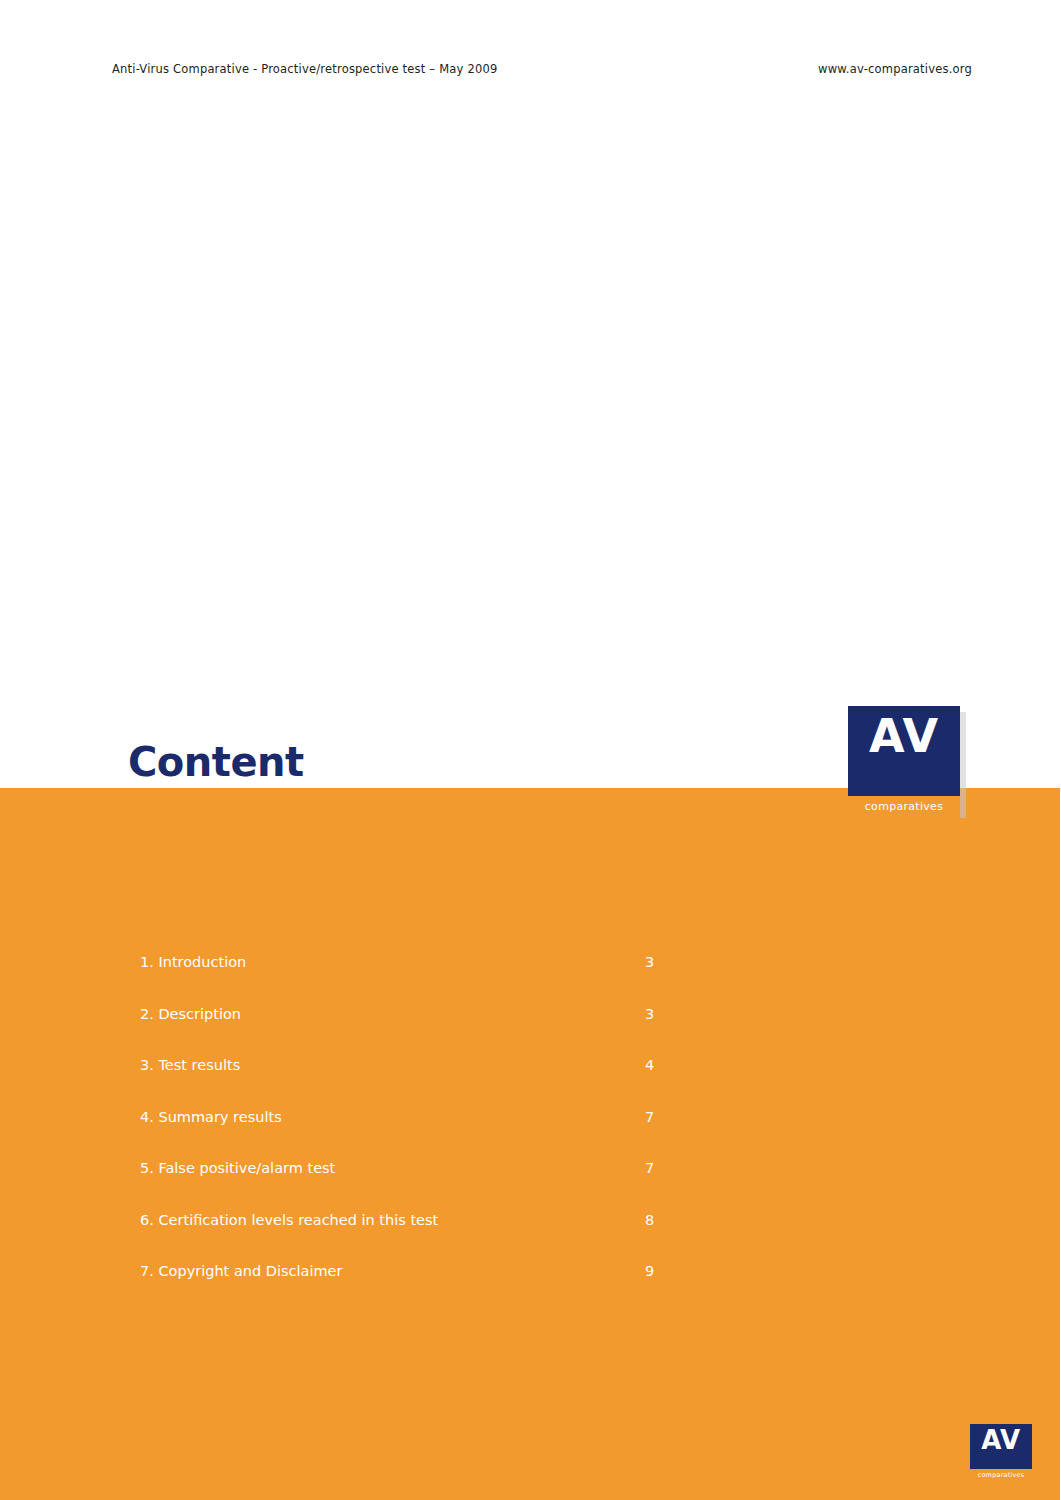Anti-Virus Comparative - Proactive/retrospective test – May 2009 www.av-comparatives.org
Content
AV
comparatives
1. Introduction 3
2. Description 3
3. Test results 4
4. Summary results 7
5. False positive/alarm test 7
6. Certification levels reached in this test 8
7. Copyright and Disclaimer 9
AV
comparatives